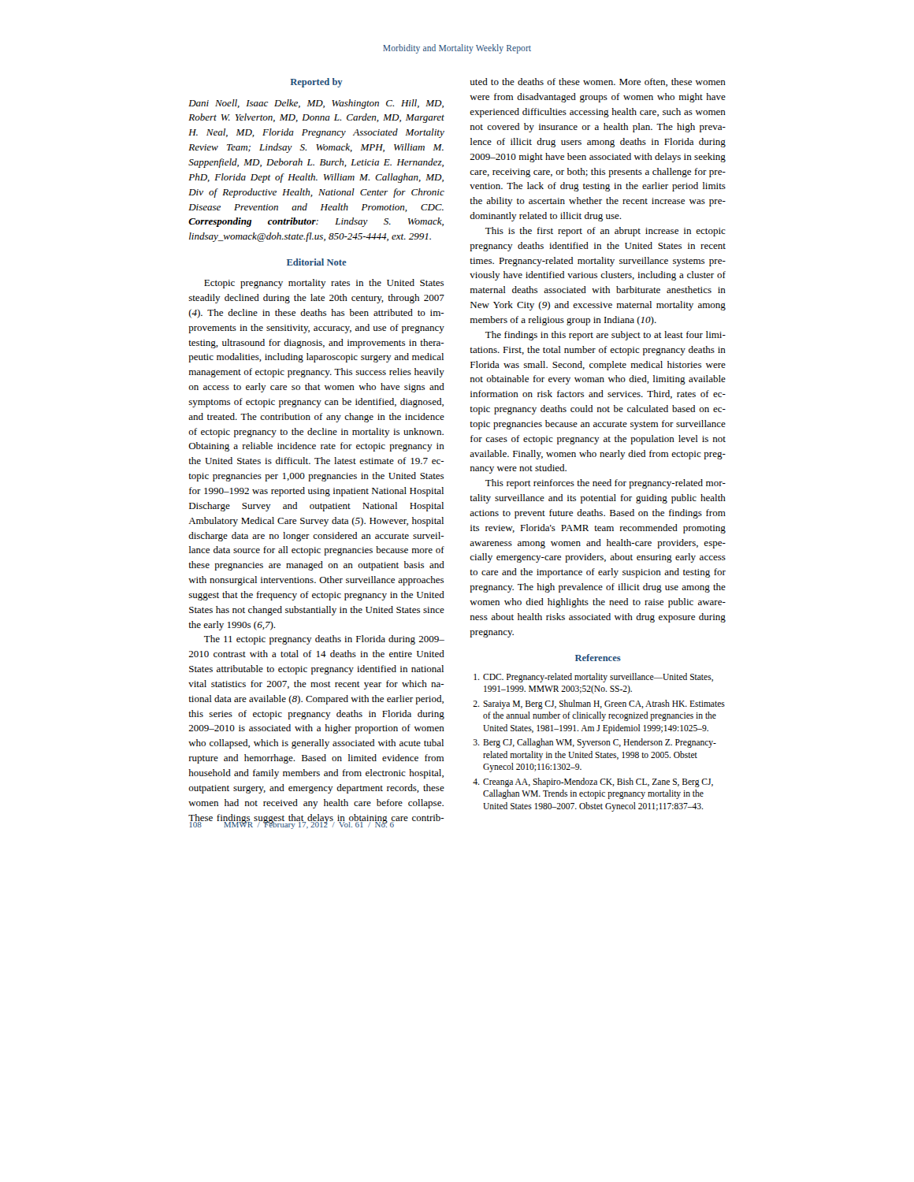Morbidity and Mortality Weekly Report
Reported by
Dani Noell, Isaac Delke, MD, Washington C. Hill, MD, Robert W. Yelverton, MD, Donna L. Carden, MD, Margaret H. Neal, MD, Florida Pregnancy Associated Mortality Review Team; Lindsay S. Womack, MPH, William M. Sappenfield, MD, Deborah L. Burch, Leticia E. Hernandez, PhD, Florida Dept of Health. William M. Callaghan, MD, Div of Reproductive Health, National Center for Chronic Disease Prevention and Health Promotion, CDC. Corresponding contributor: Lindsay S. Womack, lindsay_womack@doh.state.fl.us, 850-245-4444, ext. 2991.
Editorial Note
Ectopic pregnancy mortality rates in the United States steadily declined during the late 20th century, through 2007 (4). The decline in these deaths has been attributed to improvements in the sensitivity, accuracy, and use of pregnancy testing, ultrasound for diagnosis, and improvements in therapeutic modalities, including laparoscopic surgery and medical management of ectopic pregnancy. This success relies heavily on access to early care so that women who have signs and symptoms of ectopic pregnancy can be identified, diagnosed, and treated. The contribution of any change in the incidence of ectopic pregnancy to the decline in mortality is unknown. Obtaining a reliable incidence rate for ectopic pregnancy in the United States is difficult. The latest estimate of 19.7 ectopic pregnancies per 1,000 pregnancies in the United States for 1990–1992 was reported using inpatient National Hospital Discharge Survey and outpatient National Hospital Ambulatory Medical Care Survey data (5). However, hospital discharge data are no longer considered an accurate surveillance data source for all ectopic pregnancies because more of these pregnancies are managed on an outpatient basis and with nonsurgical interventions. Other surveillance approaches suggest that the frequency of ectopic pregnancy in the United States has not changed substantially in the United States since the early 1990s (6,7).
The 11 ectopic pregnancy deaths in Florida during 2009–2010 contrast with a total of 14 deaths in the entire United States attributable to ectopic pregnancy identified in national vital statistics for 2007, the most recent year for which national data are available (8). Compared with the earlier period, this series of ectopic pregnancy deaths in Florida during 2009–2010 is associated with a higher proportion of women who collapsed, which is generally associated with acute tubal rupture and hemorrhage. Based on limited evidence from household and family members and from electronic hospital, outpatient surgery, and emergency department records, these women had not received any health care before collapse. These findings suggest that delays in obtaining care contributed to the deaths of these women. More often, these women were from disadvantaged groups of women who might have experienced difficulties accessing health care, such as women not covered by insurance or a health plan. The high prevalence of illicit drug users among deaths in Florida during 2009–2010 might have been associated with delays in seeking care, receiving care, or both; this presents a challenge for prevention. The lack of drug testing in the earlier period limits the ability to ascertain whether the recent increase was predominantly related to illicit drug use.
This is the first report of an abrupt increase in ectopic pregnancy deaths identified in the United States in recent times. Pregnancy-related mortality surveillance systems previously have identified various clusters, including a cluster of maternal deaths associated with barbiturate anesthetics in New York City (9) and excessive maternal mortality among members of a religious group in Indiana (10).
The findings in this report are subject to at least four limitations. First, the total number of ectopic pregnancy deaths in Florida was small. Second, complete medical histories were not obtainable for every woman who died, limiting available information on risk factors and services. Third, rates of ectopic pregnancy deaths could not be calculated based on ectopic pregnancies because an accurate system for surveillance for cases of ectopic pregnancy at the population level is not available. Finally, women who nearly died from ectopic pregnancy were not studied.
This report reinforces the need for pregnancy-related mortality surveillance and its potential for guiding public health actions to prevent future deaths. Based on the findings from its review, Florida's PAMR team recommended promoting awareness among women and health-care providers, especially emergency-care providers, about ensuring early access to care and the importance of early suspicion and testing for pregnancy. The high prevalence of illicit drug use among the women who died highlights the need to raise public awareness about health risks associated with drug exposure during pregnancy.
References
CDC. Pregnancy-related mortality surveillance—United States, 1991–1999. MMWR 2003;52(No. SS-2).
Saraiya M, Berg CJ, Shulman H, Green CA, Atrash HK. Estimates of the annual number of clinically recognized pregnancies in the United States, 1981–1991. Am J Epidemiol 1999;149:1025–9.
Berg CJ, Callaghan WM, Syverson C, Henderson Z. Pregnancy-related mortality in the United States, 1998 to 2005. Obstet Gynecol 2010;116:1302–9.
Creanga AA, Shapiro-Mendoza CK, Bish CL, Zane S, Berg CJ, Callaghan WM. Trends in ectopic pregnancy mortality in the United States 1980–2007. Obstet Gynecol 2011;117:837–43.
108 MMWR / February 17, 2012 / Vol. 61 / No. 6